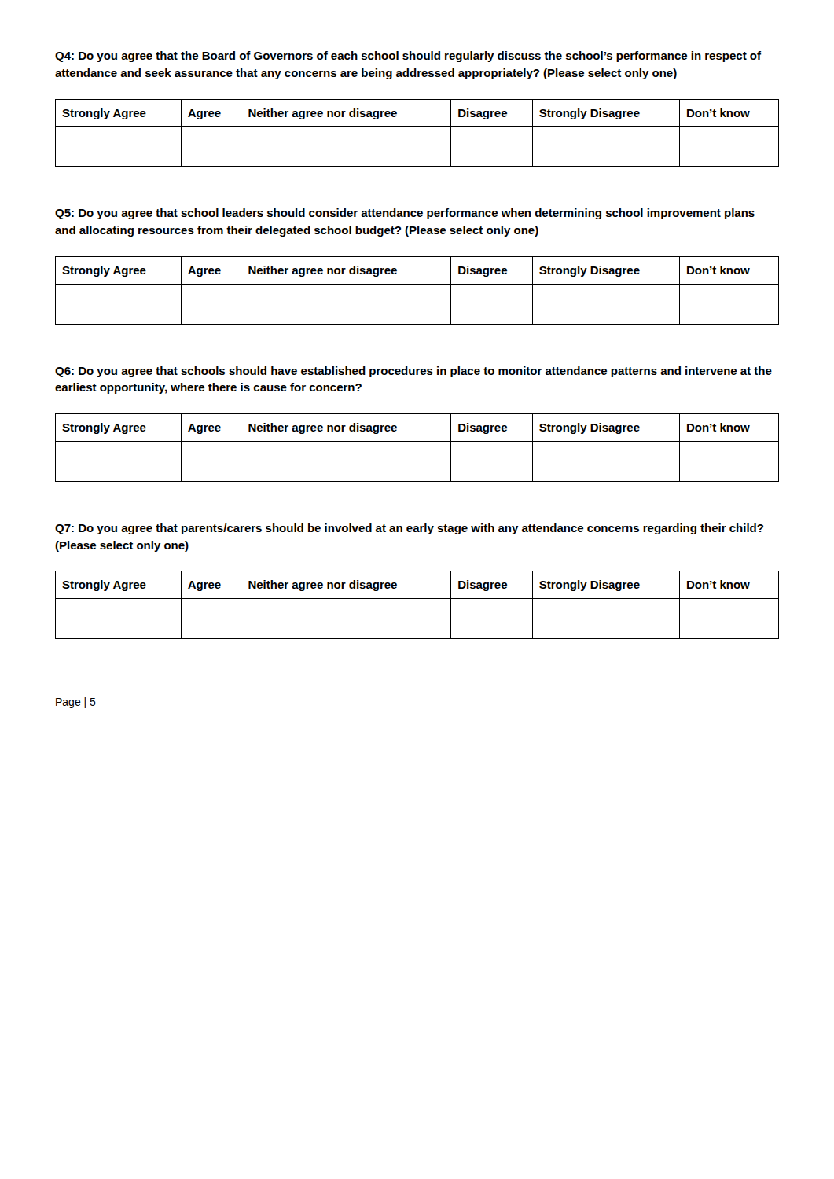Q4: Do you agree that the Board of Governors of each school should regularly discuss the school’s performance in respect of attendance and seek assurance that any concerns are being addressed appropriately? (Please select only one)
| Strongly Agree | Agree | Neither agree nor disagree | Disagree | Strongly Disagree | Don’t know |
| --- | --- | --- | --- | --- | --- |
Q5: Do you agree that school leaders should consider attendance performance when determining school improvement plans and allocating resources from their delegated school budget? (Please select only one)
| Strongly Agree | Agree | Neither agree nor disagree | Disagree | Strongly Disagree | Don’t know |
| --- | --- | --- | --- | --- | --- |
Q6: Do you agree that schools should have established procedures in place to monitor attendance patterns and intervene at the earliest opportunity, where there is cause for concern?
| Strongly Agree | Agree | Neither agree nor disagree | Disagree | Strongly Disagree | Don’t know |
| --- | --- | --- | --- | --- | --- |
Q7: Do you agree that parents/carers should be involved at an early stage with any attendance concerns regarding their child? (Please select only one)
| Strongly Agree | Agree | Neither agree nor disagree | Disagree | Strongly Disagree | Don’t know |
| --- | --- | --- | --- | --- | --- |
Page | 5